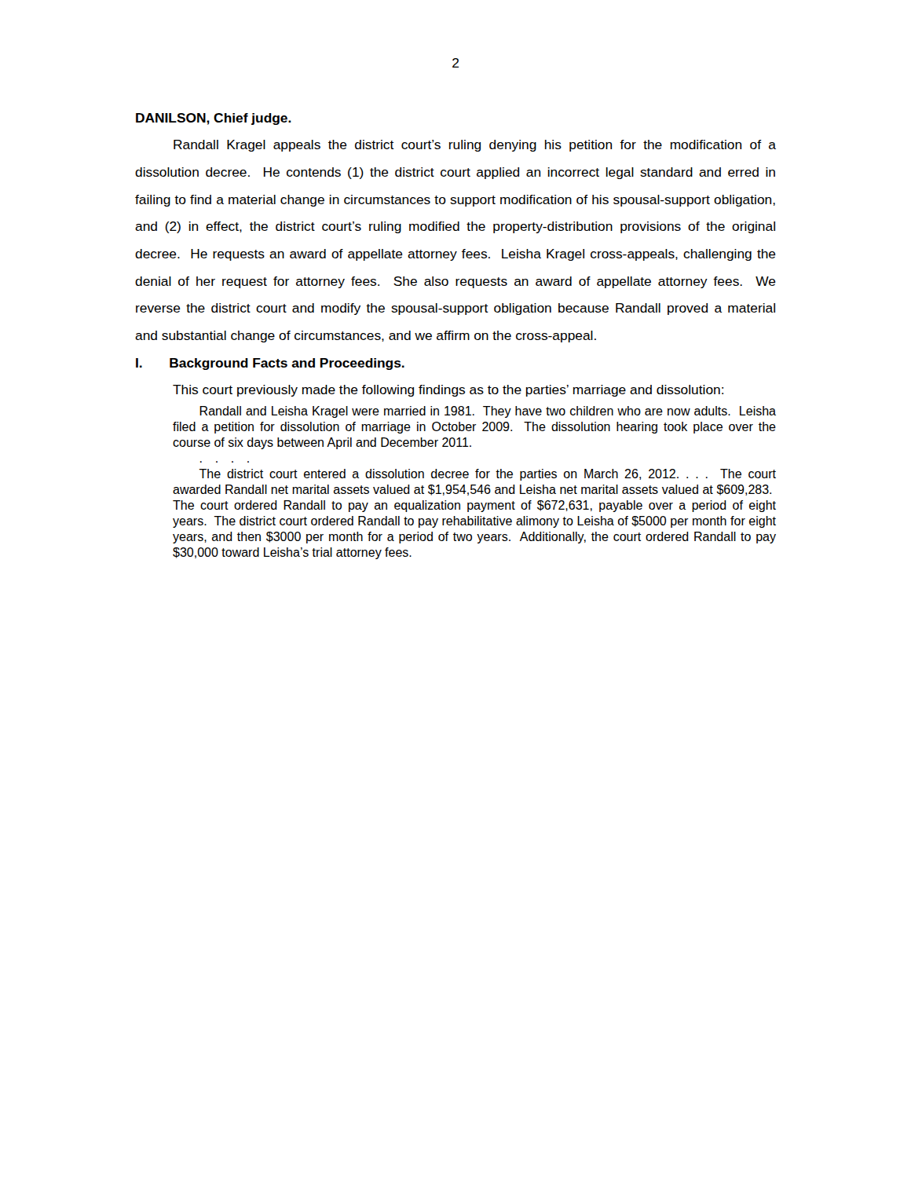2
DANILSON, Chief judge.
Randall Kragel appeals the district court’s ruling denying his petition for the modification of a dissolution decree. He contends (1) the district court applied an incorrect legal standard and erred in failing to find a material change in circumstances to support modification of his spousal-support obligation, and (2) in effect, the district court’s ruling modified the property-distribution provisions of the original decree. He requests an award of appellate attorney fees. Leisha Kragel cross-appeals, challenging the denial of her request for attorney fees. She also requests an award of appellate attorney fees. We reverse the district court and modify the spousal-support obligation because Randall proved a material and substantial change of circumstances, and we affirm on the cross-appeal.
I.
Background Facts and Proceedings.
This court previously made the following findings as to the parties’ marriage and dissolution:
Randall and Leisha Kragel were married in 1981. They have two children who are now adults. Leisha filed a petition for dissolution of marriage in October 2009. The dissolution hearing took place over the course of six days between April and December 2011.
. . . .
The district court entered a dissolution decree for the parties on March 26, 2012. . . . The court awarded Randall net marital assets valued at $1,954,546 and Leisha net marital assets valued at $609,283. The court ordered Randall to pay an equalization payment of $672,631, payable over a period of eight years. The district court ordered Randall to pay rehabilitative alimony to Leisha of $5000 per month for eight years, and then $3000 per month for a period of two years. Additionally, the court ordered Randall to pay $30,000 toward Leisha’s trial attorney fees.